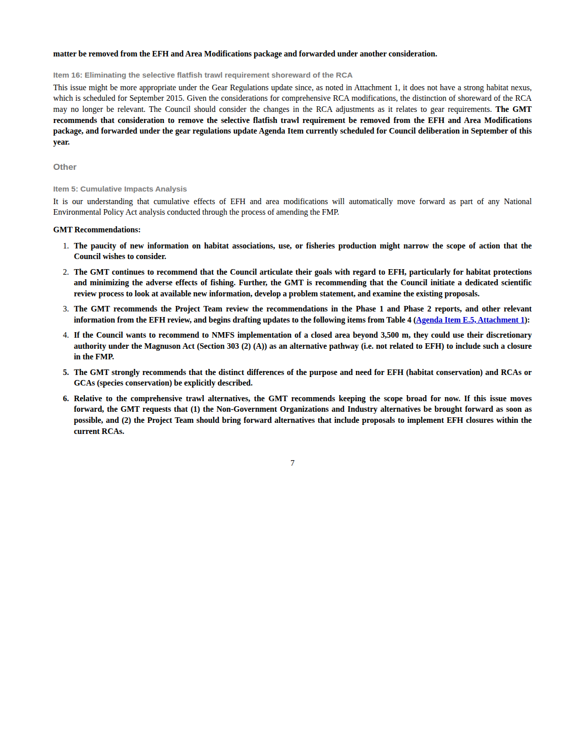matter be removed from the EFH and Area Modifications package and forwarded under another consideration.
Item 16: Eliminating the selective flatfish trawl requirement shoreward of the RCA
This issue might be more appropriate under the Gear Regulations update since, as noted in Attachment 1, it does not have a strong habitat nexus, which is scheduled for September 2015. Given the considerations for comprehensive RCA modifications, the distinction of shoreward of the RCA may no longer be relevant. The Council should consider the changes in the RCA adjustments as it relates to gear requirements. The GMT recommends that consideration to remove the selective flatfish trawl requirement be removed from the EFH and Area Modifications package, and forwarded under the gear regulations update Agenda Item currently scheduled for Council deliberation in September of this year.
Other
Item 5: Cumulative Impacts Analysis
It is our understanding that cumulative effects of EFH and area modifications will automatically move forward as part of any National Environmental Policy Act analysis conducted through the process of amending the FMP.
GMT Recommendations:
The paucity of new information on habitat associations, use, or fisheries production might narrow the scope of action that the Council wishes to consider.
The GMT continues to recommend that the Council articulate their goals with regard to EFH, particularly for habitat protections and minimizing the adverse effects of fishing. Further, the GMT is recommending that the Council initiate a dedicated scientific review process to look at available new information, develop a problem statement, and examine the existing proposals.
The GMT recommends the Project Team review the recommendations in the Phase 1 and Phase 2 reports, and other relevant information from the EFH review, and begins drafting updates to the following items from Table 4 (Agenda Item E.5, Attachment 1):
If the Council wants to recommend to NMFS implementation of a closed area beyond 3,500 m, they could use their discretionary authority under the Magnuson Act (Section 303 (2) (A)) as an alternative pathway (i.e. not related to EFH) to include such a closure in the FMP.
The GMT strongly recommends that the distinct differences of the purpose and need for EFH (habitat conservation) and RCAs or GCAs (species conservation) be explicitly described.
Relative to the comprehensive trawl alternatives, the GMT recommends keeping the scope broad for now. If this issue moves forward, the GMT requests that (1) the Non-Government Organizations and Industry alternatives be brought forward as soon as possible, and (2) the Project Team should bring forward alternatives that include proposals to implement EFH closures within the current RCAs.
7